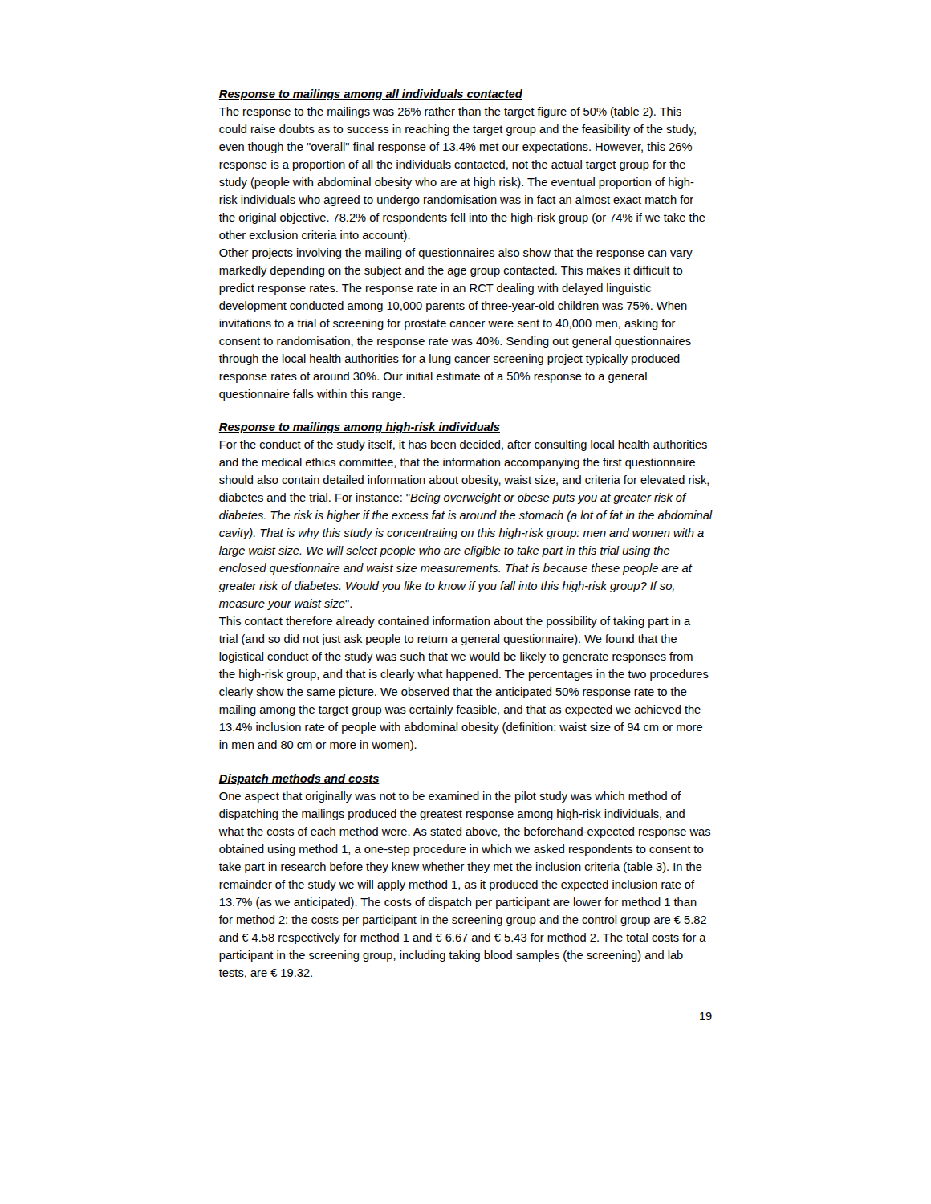Response to mailings among all individuals contacted
The response to the mailings was 26% rather than the target figure of 50% (table 2). This could raise doubts as to success in reaching the target group and the feasibility of the study, even though the "overall" final response of 13.4% met our expectations. However, this 26% response is a proportion of all the individuals contacted, not the actual target group for the study (people with abdominal obesity who are at high risk). The eventual proportion of high-risk individuals who agreed to undergo randomisation was in fact an almost exact match for the original objective. 78.2% of respondents fell into the high-risk group (or 74% if we take the other exclusion criteria into account).
Other projects involving the mailing of questionnaires also show that the response can vary markedly depending on the subject and the age group contacted. This makes it difficult to predict response rates. The response rate in an RCT dealing with delayed linguistic development conducted among 10,000 parents of three-year-old children was 75%. When invitations to a trial of screening for prostate cancer were sent to 40,000 men, asking for consent to randomisation, the response rate was 40%. Sending out general questionnaires through the local health authorities for a lung cancer screening project typically produced response rates of around 30%. Our initial estimate of a 50% response to a general questionnaire falls within this range.
Response to mailings among high-risk individuals
For the conduct of the study itself, it has been decided, after consulting local health authorities and the medical ethics committee, that the information accompanying the first questionnaire should also contain detailed information about obesity, waist size, and criteria for elevated risk, diabetes and the trial. For instance: "Being overweight or obese puts you at greater risk of diabetes. The risk is higher if the excess fat is around the stomach (a lot of fat in the abdominal cavity). That is why this study is concentrating on this high-risk group: men and women with a large waist size. We will select people who are eligible to take part in this trial using the enclosed questionnaire and waist size measurements. That is because these people are at greater risk of diabetes. Would you like to know if you fall into this high-risk group? If so, measure your waist size".
This contact therefore already contained information about the possibility of taking part in a trial (and so did not just ask people to return a general questionnaire). We found that the logistical conduct of the study was such that we would be likely to generate responses from the high-risk group, and that is clearly what happened. The percentages in the two procedures clearly show the same picture. We observed that the anticipated 50% response rate to the mailing among the target group was certainly feasible, and that as expected we achieved the 13.4% inclusion rate of people with abdominal obesity (definition: waist size of 94 cm or more in men and 80 cm or more in women).
Dispatch methods and costs
One aspect that originally was not to be examined in the pilot study was which method of dispatching the mailings produced the greatest response among high-risk individuals, and what the costs of each method were. As stated above, the beforehand-expected response was obtained using method 1, a one-step procedure in which we asked respondents to consent to take part in research before they knew whether they met the inclusion criteria (table 3). In the remainder of the study we will apply method 1, as it produced the expected inclusion rate of 13.7% (as we anticipated). The costs of dispatch per participant are lower for method 1 than for method 2: the costs per participant in the screening group and the control group are € 5.82 and € 4.58 respectively for method 1 and € 6.67 and € 5.43 for method 2. The total costs for a participant in the screening group, including taking blood samples (the screening) and lab tests, are € 19.32.
19